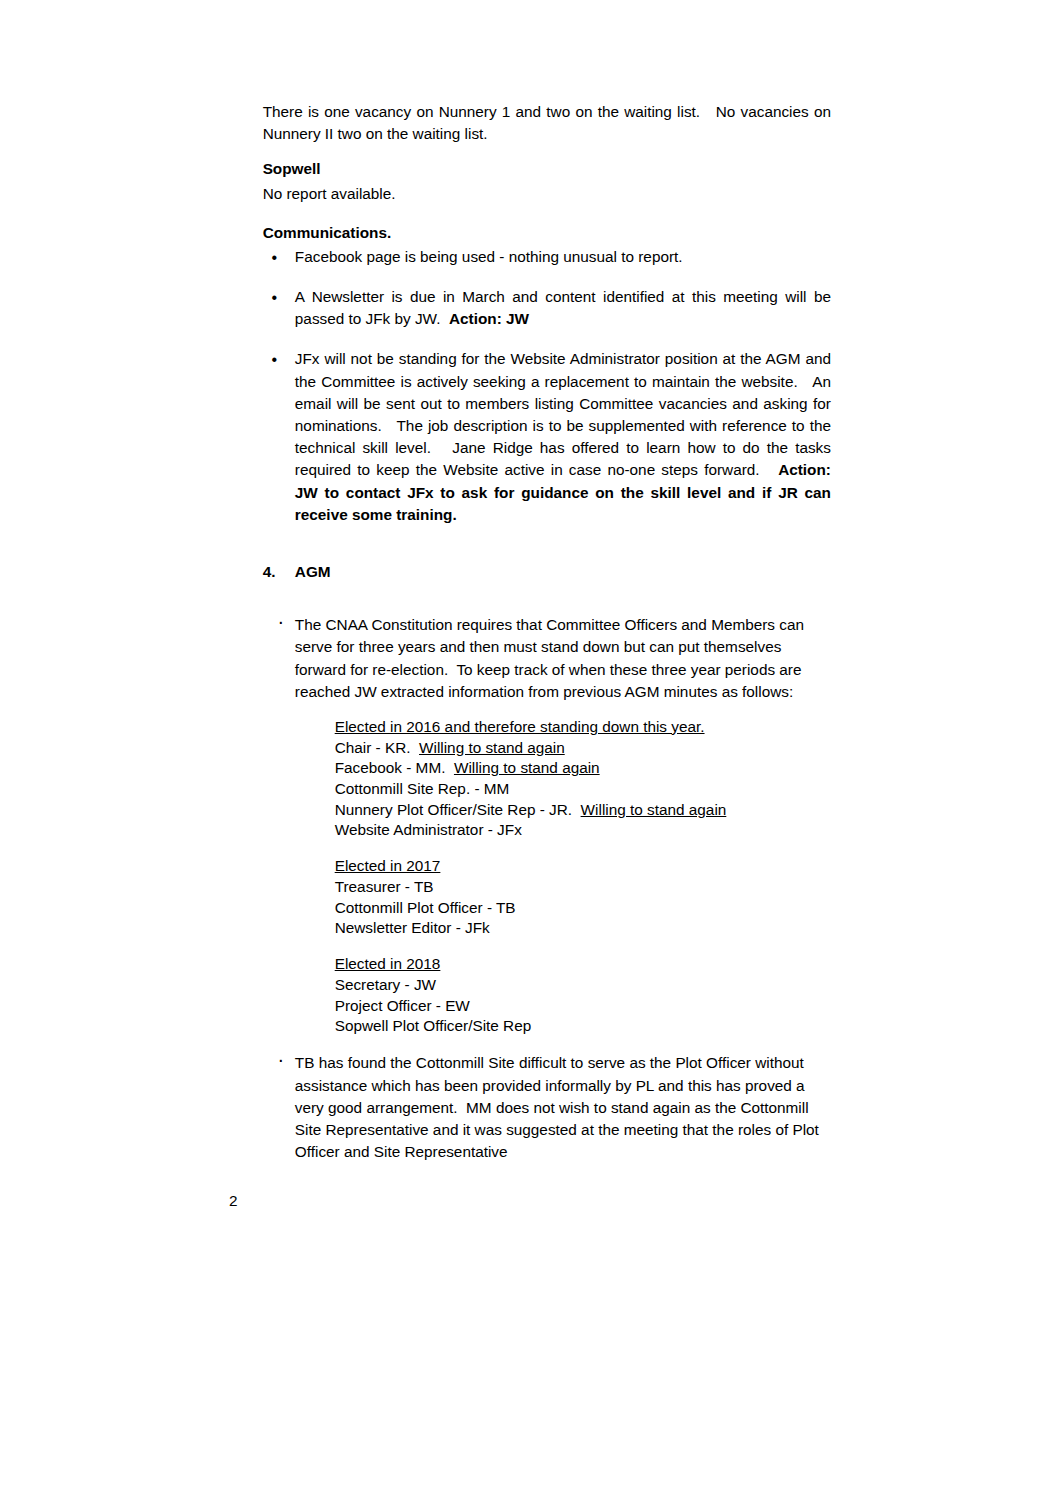There is one vacancy on Nunnery 1 and two on the waiting list. No vacancies on Nunnery II two on the waiting list.
Sopwell
No report available.
Communications.
Facebook page is being used - nothing unusual to report.
A Newsletter is due in March and content identified at this meeting will be passed to JFk by JW. Action: JW
JFx will not be standing for the Website Administrator position at the AGM and the Committee is actively seeking a replacement to maintain the website. An email will be sent out to members listing Committee vacancies and asking for nominations. The job description is to be supplemented with reference to the technical skill level. Jane Ridge has offered to learn how to do the tasks required to keep the Website active in case no-one steps forward. Action: JW to contact JFx to ask for guidance on the skill level and if JR can receive some training.
AGM
The CNAA Constitution requires that Committee Officers and Members can serve for three years and then must stand down but can put themselves forward for re-election. To keep track of when these three year periods are reached JW extracted information from previous AGM minutes as follows:
Elected in 2016 and therefore standing down this year.
Chair - KR. Willing to stand again
Facebook - MM. Willing to stand again
Cottonmill Site Rep. - MM
Nunnery Plot Officer/Site Rep - JR. Willing to stand again
Website Administrator - JFx
Elected in 2017
Treasurer - TB
Cottonmill Plot Officer - TB
Newsletter Editor - JFk
Elected in 2018
Secretary - JW
Project Officer - EW
Sopwell Plot Officer/Site Rep
TB has found the Cottonmill Site difficult to serve as the Plot Officer without assistance which has been provided informally by PL and this has proved a very good arrangement. MM does not wish to stand again as the Cottonmill Site Representative and it was suggested at the meeting that the roles of Plot Officer and Site Representative
2